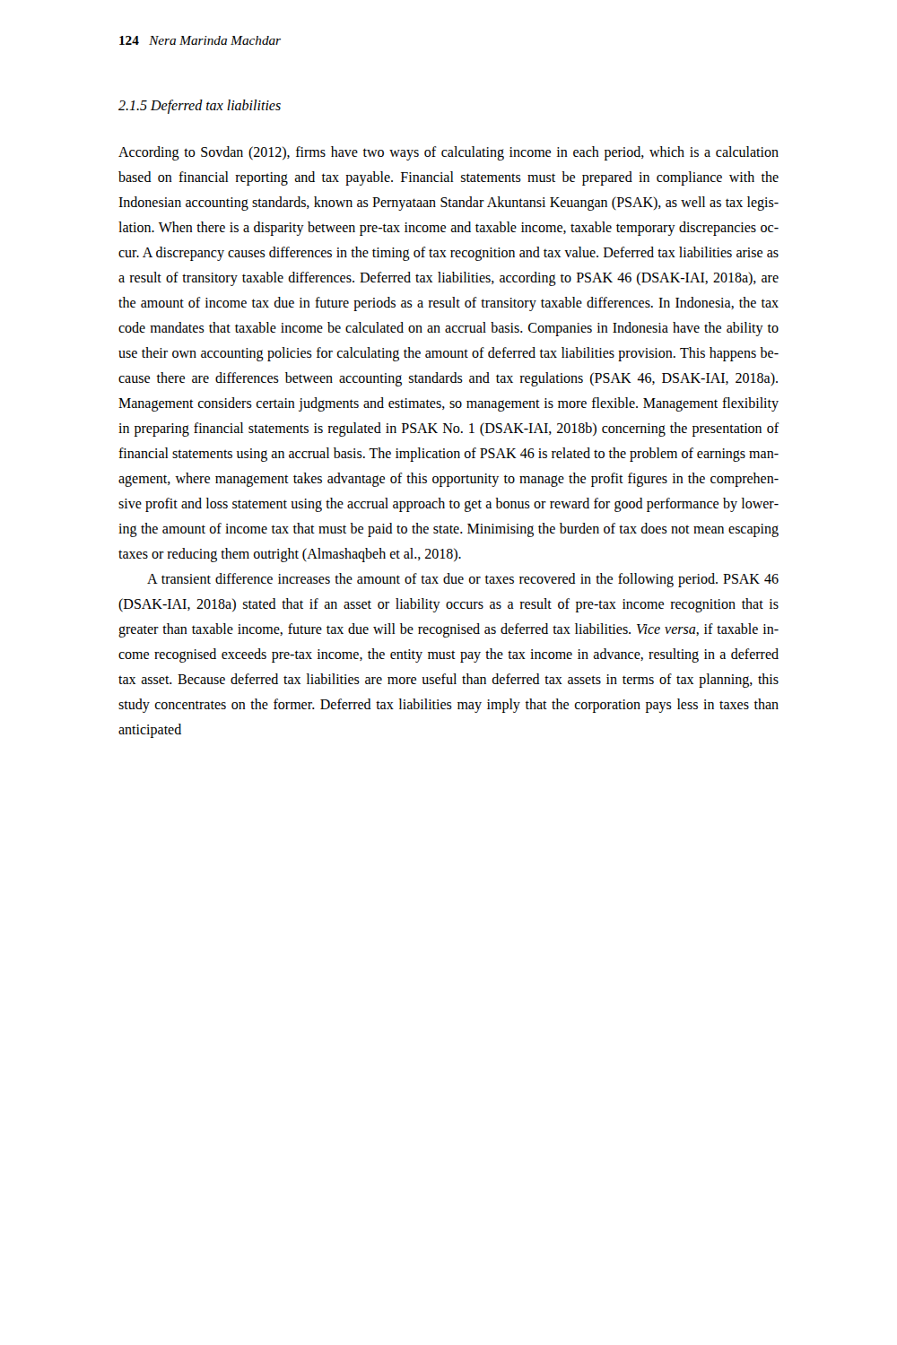124 Nera Marinda Machdar
2.1.5 Deferred tax liabilities
According to Sovdan (2012), firms have two ways of calculating income in each period, which is a calculation based on financial reporting and tax payable. Financial statements must be prepared in compliance with the Indonesian accounting standards, known as Pernyataan Standar Akuntansi Keuangan (PSAK), as well as tax legislation. When there is a disparity between pre-tax income and taxable income, taxable temporary discrepancies occur. A discrepancy causes differences in the timing of tax recognition and tax value. Deferred tax liabilities arise as a result of transitory taxable differences. Deferred tax liabilities, according to PSAK 46 (DSAK-IAI, 2018a), are the amount of income tax due in future periods as a result of transitory taxable differences. In Indonesia, the tax code mandates that taxable income be calculated on an accrual basis. Companies in Indonesia have the ability to use their own accounting policies for calculating the amount of deferred tax liabilities provision. This happens because there are differences between accounting standards and tax regulations (PSAK 46, DSAK-IAI, 2018a). Management considers certain judgments and estimates, so management is more flexible. Management flexibility in preparing financial statements is regulated in PSAK No. 1 (DSAK-IAI, 2018b) concerning the presentation of financial statements using an accrual basis. The implication of PSAK 46 is related to the problem of earnings management, where management takes advantage of this opportunity to manage the profit figures in the comprehensive profit and loss statement using the accrual approach to get a bonus or reward for good performance by lowering the amount of income tax that must be paid to the state. Minimising the burden of tax does not mean escaping taxes or reducing them outright (Almashaqbeh et al., 2018).
A transient difference increases the amount of tax due or taxes recovered in the following period. PSAK 46 (DSAK-IAI, 2018a) stated that if an asset or liability occurs as a result of pre-tax income recognition that is greater than taxable income, future tax due will be recognised as deferred tax liabilities. Vice versa, if taxable income recognised exceeds pre-tax income, the entity must pay the tax income in advance, resulting in a deferred tax asset. Because deferred tax liabilities are more useful than deferred tax assets in terms of tax planning, this study concentrates on the former. Deferred tax liabilities may imply that the corporation pays less in taxes than anticipated